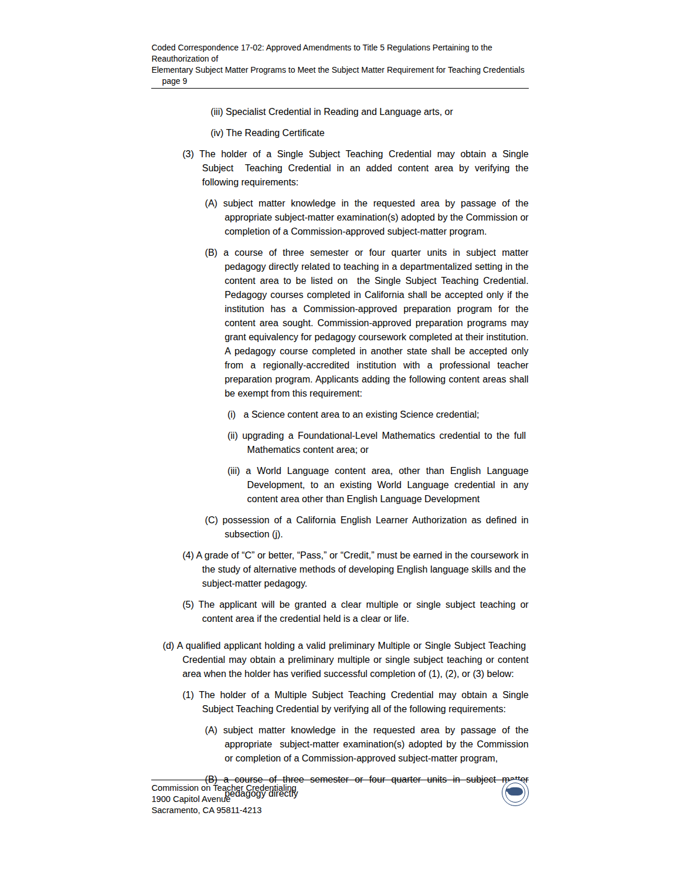Coded Correspondence 17-02: Approved Amendments to Title 5 Regulations Pertaining to the Reauthorization of Elementary Subject Matter Programs to Meet the Subject Matter Requirement for Teaching Credentials page 9
(iii) Specialist Credential in Reading and Language arts, or
(iv) The Reading Certificate
(3) The holder of a Single Subject Teaching Credential may obtain a Single Subject Teaching Credential in an added content area by verifying the following requirements:
(A) subject matter knowledge in the requested area by passage of the appropriate subject-matter examination(s) adopted by the Commission or completion of a Commission-approved subject-matter program.
(B) a course of three semester or four quarter units in subject matter pedagogy directly related to teaching in a departmentalized setting in the content area to be listed on the Single Subject Teaching Credential. Pedagogy courses completed in California shall be accepted only if the institution has a Commission-approved preparation program for the content area sought. Commission-approved preparation programs may grant equivalency for pedagogy coursework completed at their institution. A pedagogy course completed in another state shall be accepted only from a regionally-accredited institution with a professional teacher preparation program. Applicants adding the following content areas shall be exempt from this requirement:
(i) a Science content area to an existing Science credential;
(ii) upgrading a Foundational-Level Mathematics credential to the full Mathematics content area; or
(iii) a World Language content area, other than English Language Development, to an existing World Language credential in any content area other than English Language Development
(C) possession of a California English Learner Authorization as defined in subsection (j).
(4) A grade of “C” or better, “Pass,” or “Credit,” must be earned in the coursework in the study of alternative methods of developing English language skills and the subject-matter pedagogy.
(5) The applicant will be granted a clear multiple or single subject teaching or content area if the credential held is a clear or life.
(d) A qualified applicant holding a valid preliminary Multiple or Single Subject Teaching Credential may obtain a preliminary multiple or single subject teaching or content area when the holder has verified successful completion of (1), (2), or (3) below:
(1) The holder of a Multiple Subject Teaching Credential may obtain a Single Subject Teaching Credential by verifying all of the following requirements:
(A) subject matter knowledge in the requested area by passage of the appropriate subject-matter examination(s) adopted by the Commission or completion of a Commission-approved subject-matter program,
(B) a course of three semester or four quarter units in subject matter pedagogy directly
Commission on Teacher Credentialing
1900 Capitol Avenue
Sacramento, CA 95811-4213